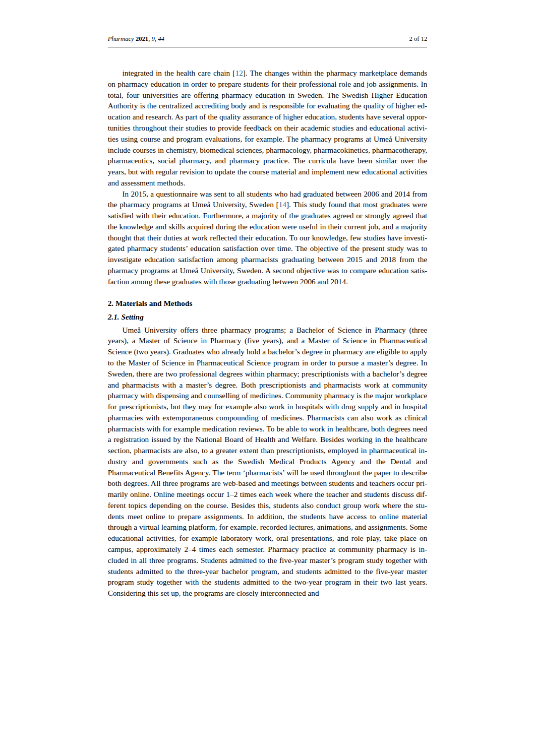Pharmacy 2021, 9, 44
2 of 12
integrated in the health care chain [12]. The changes within the pharmacy marketplace demands on pharmacy education in order to prepare students for their professional role and job assignments. In total, four universities are offering pharmacy education in Sweden. The Swedish Higher Education Authority is the centralized accrediting body and is responsible for evaluating the quality of higher education and research. As part of the quality assurance of higher education, students have several opportunities throughout their studies to provide feedback on their academic studies and educational activities using course and program evaluations, for example. The pharmacy programs at Umeå University include courses in chemistry, biomedical sciences, pharmacology, pharmacokinetics, pharmacotherapy, pharmaceutics, social pharmacy, and pharmacy practice. The curricula have been similar over the years, but with regular revision to update the course material and implement new educational activities and assessment methods.
In 2015, a questionnaire was sent to all students who had graduated between 2006 and 2014 from the pharmacy programs at Umeå University, Sweden [14]. This study found that most graduates were satisfied with their education. Furthermore, a majority of the graduates agreed or strongly agreed that the knowledge and skills acquired during the education were useful in their current job, and a majority thought that their duties at work reflected their education. To our knowledge, few studies have investigated pharmacy students’ education satisfaction over time. The objective of the present study was to investigate education satisfaction among pharmacists graduating between 2015 and 2018 from the pharmacy programs at Umeå University, Sweden. A second objective was to compare education satisfaction among these graduates with those graduating between 2006 and 2014.
2. Materials and Methods
2.1. Setting
Umeå University offers three pharmacy programs; a Bachelor of Science in Pharmacy (three years), a Master of Science in Pharmacy (five years), and a Master of Science in Pharmaceutical Science (two years). Graduates who already hold a bachelor’s degree in pharmacy are eligible to apply to the Master of Science in Pharmaceutical Science program in order to pursue a master’s degree. In Sweden, there are two professional degrees within pharmacy; prescriptionists with a bachelor’s degree and pharmacists with a master’s degree. Both prescriptionists and pharmacists work at community pharmacy with dispensing and counselling of medicines. Community pharmacy is the major workplace for prescriptionists, but they may for example also work in hospitals with drug supply and in hospital pharmacies with extemporaneous compounding of medicines. Pharmacists can also work as clinical pharmacists with for example medication reviews. To be able to work in healthcare, both degrees need a registration issued by the National Board of Health and Welfare. Besides working in the healthcare section, pharmacists are also, to a greater extent than prescriptionists, employed in pharmaceutical industry and governments such as the Swedish Medical Products Agency and the Dental and Pharmaceutical Benefits Agency. The term ‘pharmacists’ will be used throughout the paper to describe both degrees. All three programs are web-based and meetings between students and teachers occur primarily online. Online meetings occur 1–2 times each week where the teacher and students discuss different topics depending on the course. Besides this, students also conduct group work where the students meet online to prepare assignments. In addition, the students have access to online material through a virtual learning platform, for example. recorded lectures, animations, and assignments. Some educational activities, for example laboratory work, oral presentations, and role play, take place on campus, approximately 2–4 times each semester. Pharmacy practice at community pharmacy is included in all three programs. Students admitted to the five-year master’s program study together with students admitted to the three-year bachelor program, and students admitted to the five-year master program study together with the students admitted to the two-year program in their two last years. Considering this set up, the programs are closely interconnected and